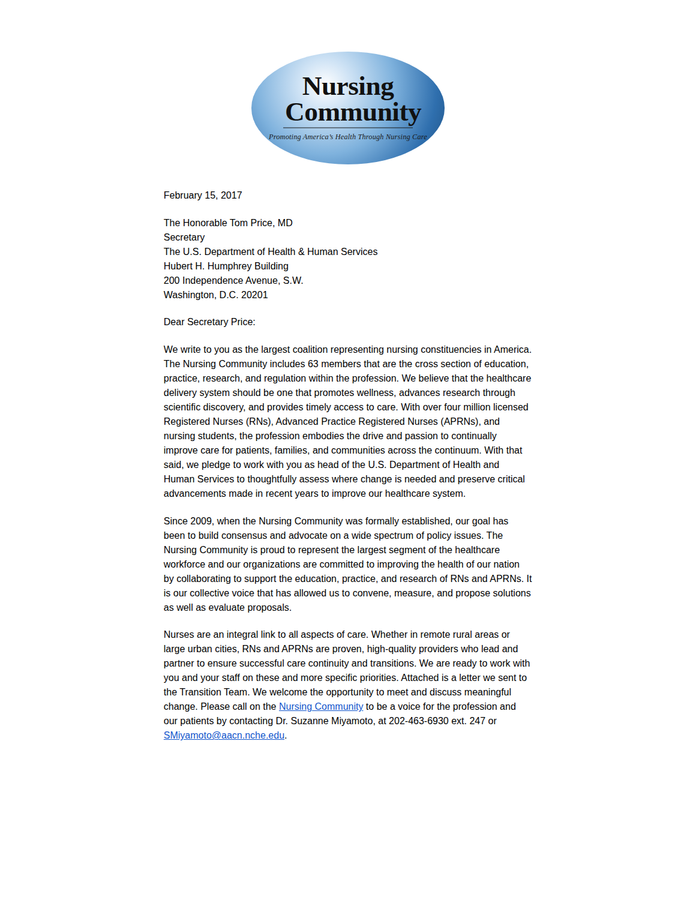Nursing Community Promoting America’s Health Through Nursing Care
February 15, 2017
The Honorable Tom Price, MD
Secretary
The U.S. Department of Health & Human Services
Hubert H. Humphrey Building
200 Independence Avenue, S.W.
Washington, D.C. 20201
Dear Secretary Price:
We write to you as the largest coalition representing nursing constituencies in America. The Nursing Community includes 63 members that are the cross section of education, practice, research, and regulation within the profession. We believe that the healthcare delivery system should be one that promotes wellness, advances research through scientific discovery, and provides timely access to care. With over four million licensed Registered Nurses (RNs), Advanced Practice Registered Nurses (APRNs), and nursing students, the profession embodies the drive and passion to continually improve care for patients, families, and communities across the continuum. With that said, we pledge to work with you as head of the U.S. Department of Health and Human Services to thoughtfully assess where change is needed and preserve critical advancements made in recent years to improve our healthcare system.
Since 2009, when the Nursing Community was formally established, our goal has been to build consensus and advocate on a wide spectrum of policy issues. The Nursing Community is proud to represent the largest segment of the healthcare workforce and our organizations are committed to improving the health of our nation by collaborating to support the education, practice, and research of RNs and APRNs. It is our collective voice that has allowed us to convene, measure, and propose solutions as well as evaluate proposals.
Nurses are an integral link to all aspects of care. Whether in remote rural areas or large urban cities, RNs and APRNs are proven, high-quality providers who lead and partner to ensure successful care continuity and transitions. We are ready to work with you and your staff on these and more specific priorities. Attached is a letter we sent to the Transition Team. We welcome the opportunity to meet and discuss meaningful change. Please call on the Nursing Community to be a voice for the profession and our patients by contacting Dr. Suzanne Miyamoto, at 202-463-6930 ext. 247 or SMiyamoto@aacn.nche.edu.